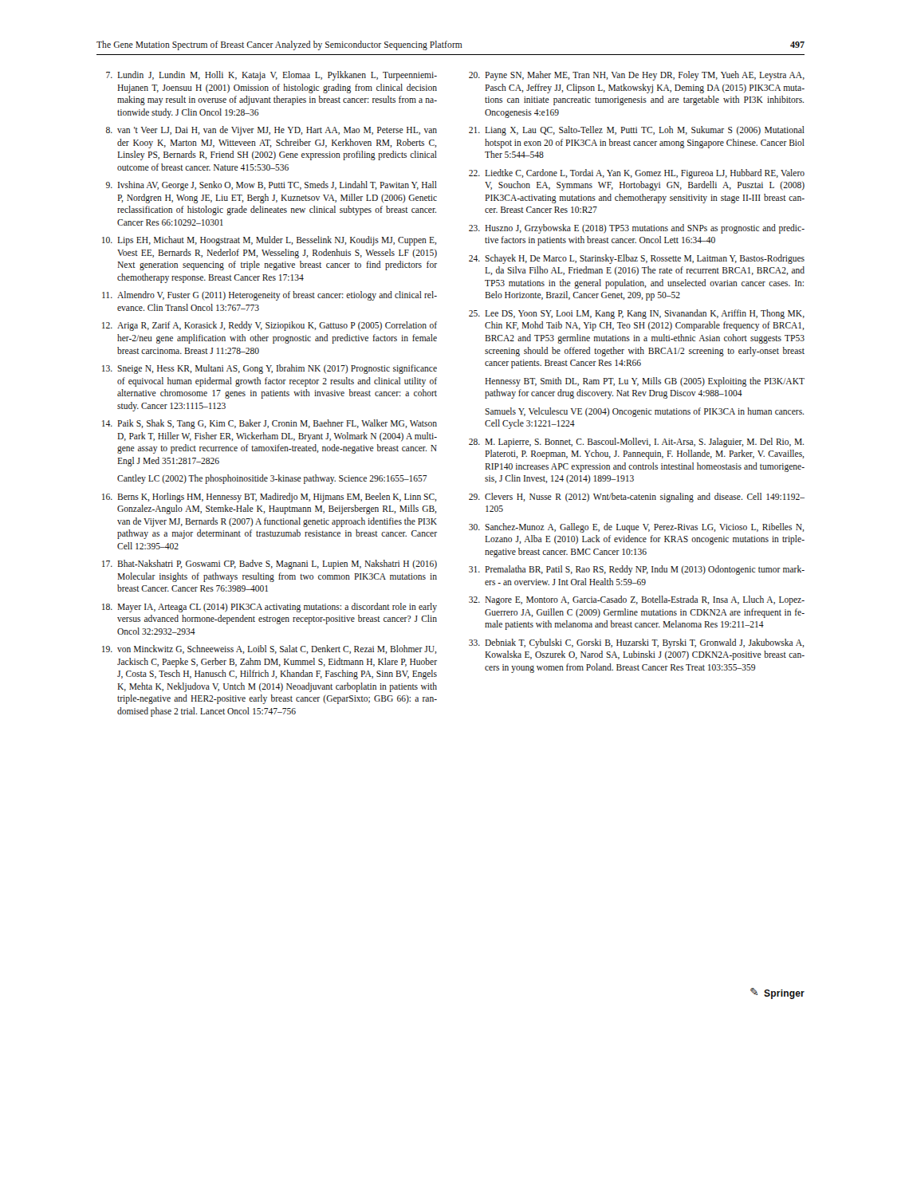The Gene Mutation Spectrum of Breast Cancer Analyzed by Semiconductor Sequencing Platform
497
Lundin J, Lundin M, Holli K, Kataja V, Elomaa L, Pylkkanen L, Turpeenniemi-Hujanen T, Joensuu H (2001) Omission of histologic grading from clinical decision making may result in overuse of adjuvant therapies in breast cancer: results from a nationwide study. J Clin Oncol 19:28–36
van 't Veer LJ, Dai H, van de Vijver MJ, He YD, Hart AA, Mao M, Peterse HL, van der Kooy K, Marton MJ, Witteveen AT, Schreiber GJ, Kerkhoven RM, Roberts C, Linsley PS, Bernards R, Friend SH (2002) Gene expression profiling predicts clinical outcome of breast cancer. Nature 415:530–536
Ivshina AV, George J, Senko O, Mow B, Putti TC, Smeds J, Lindahl T, Pawitan Y, Hall P, Nordgren H, Wong JE, Liu ET, Bergh J, Kuznetsov VA, Miller LD (2006) Genetic reclassification of histologic grade delineates new clinical subtypes of breast cancer. Cancer Res 66:10292–10301
Lips EH, Michaut M, Hoogstraat M, Mulder L, Besselink NJ, Koudijs MJ, Cuppen E, Voest EE, Bernards R, Nederlof PM, Wesseling J, Rodenhuis S, Wessels LF (2015) Next generation sequencing of triple negative breast cancer to find predictors for chemotherapy response. Breast Cancer Res 17:134
Almendro V, Fuster G (2011) Heterogeneity of breast cancer: etiology and clinical relevance. Clin Transl Oncol 13:767–773
Ariga R, Zarif A, Korasick J, Reddy V, Siziopikou K, Gattuso P (2005) Correlation of her-2/neu gene amplification with other prognostic and predictive factors in female breast carcinoma. Breast J 11:278–280
Sneige N, Hess KR, Multani AS, Gong Y, Ibrahim NK (2017) Prognostic significance of equivocal human epidermal growth factor receptor 2 results and clinical utility of alternative chromosome 17 genes in patients with invasive breast cancer: a cohort study. Cancer 123:1115–1123
Paik S, Shak S, Tang G, Kim C, Baker J, Cronin M, Baehner FL, Walker MG, Watson D, Park T, Hiller W, Fisher ER, Wickerham DL, Bryant J, Wolmark N (2004) A multigene assay to predict recurrence of tamoxifen-treated, node-negative breast cancer. N Engl J Med 351:2817–2826
Cantley LC (2002) The phosphoinositide 3-kinase pathway. Science 296:1655–1657
Berns K, Horlings HM, Hennessy BT, Madiredjo M, Hijmans EM, Beelen K, Linn SC, Gonzalez-Angulo AM, Stemke-Hale K, Hauptmann M, Beijersbergen RL, Mills GB, van de Vijver MJ, Bernards R (2007) A functional genetic approach identifies the PI3K pathway as a major determinant of trastuzumab resistance in breast cancer. Cancer Cell 12:395–402
Bhat-Nakshatri P, Goswami CP, Badve S, Magnani L, Lupien M, Nakshatri H (2016) Molecular insights of pathways resulting from two common PIK3CA mutations in breast Cancer. Cancer Res 76:3989–4001
Mayer IA, Arteaga CL (2014) PIK3CA activating mutations: a discordant role in early versus advanced hormone-dependent estrogen receptor-positive breast cancer? J Clin Oncol 32:2932–2934
von Minckwitz G, Schneeweiss A, Loibl S, Salat C, Denkert C, Rezai M, Blohmer JU, Jackisch C, Paepke S, Gerber B, Zahm DM, Kummel S, Eidtmann H, Klare P, Huober J, Costa S, Tesch H, Hanusch C, Hilfrich J, Khandan F, Fasching PA, Sinn BV, Engels K, Mehta K, Nekljudova V, Untch M (2014) Neoadjuvant carboplatin in patients with triple-negative and HER2-positive early breast cancer (GeparSixto; GBG 66): a randomised phase 2 trial. Lancet Oncol 15:747–756
Payne SN, Maher ME, Tran NH, Van De Hey DR, Foley TM, Yueh AE, Leystra AA, Pasch CA, Jeffrey JJ, Clipson L, Matkowskyj KA, Deming DA (2015) PIK3CA mutations can initiate pancreatic tumorigenesis and are targetable with PI3K inhibitors. Oncogenesis 4:e169
Liang X, Lau QC, Salto-Tellez M, Putti TC, Loh M, Sukumar S (2006) Mutational hotspot in exon 20 of PIK3CA in breast cancer among Singapore Chinese. Cancer Biol Ther 5:544–548
Liedtke C, Cardone L, Tordai A, Yan K, Gomez HL, Figureoa LJ, Hubbard RE, Valero V, Souchon EA, Symmans WF, Hortobagyi GN, Bardelli A, Pusztai L (2008) PIK3CA-activating mutations and chemotherapy sensitivity in stage II-III breast cancer. Breast Cancer Res 10:R27
Huszno J, Grzybowska E (2018) TP53 mutations and SNPs as prognostic and predictive factors in patients with breast cancer. Oncol Lett 16:34–40
Schayek H, De Marco L, Starinsky-Elbaz S, Rossette M, Laitman Y, Bastos-Rodrigues L, da Silva Filho AL, Friedman E (2016) The rate of recurrent BRCA1, BRCA2, and TP53 mutations in the general population, and unselected ovarian cancer cases. In: Belo Horizonte, Brazil, Cancer Genet, 209, pp 50–52
Lee DS, Yoon SY, Looi LM, Kang P, Kang IN, Sivanandan K, Ariffin H, Thong MK, Chin KF, Mohd Taib NA, Yip CH, Teo SH (2012) Comparable frequency of BRCA1, BRCA2 and TP53 germline mutations in a multi-ethnic Asian cohort suggests TP53 screening should be offered together with BRCA1/2 screening to early-onset breast cancer patients. Breast Cancer Res 14:R66
Hennessy BT, Smith DL, Ram PT, Lu Y, Mills GB (2005) Exploiting the PI3K/AKT pathway for cancer drug discovery. Nat Rev Drug Discov 4:988–1004
Samuels Y, Velculescu VE (2004) Oncogenic mutations of PIK3CA in human cancers. Cell Cycle 3:1221–1224
M. Lapierre, S. Bonnet, C. Bascoul-Mollevi, I. Ait-Arsa, S. Jalaguier, M. Del Rio, M. Plateroti, P. Roepman, M. Ychou, J. Pannequin, F. Hollande, M. Parker, V. Cavailles, RIP140 increases APC expression and controls intestinal homeostasis and tumorigenesis, J Clin Invest, 124 (2014) 1899–1913
Clevers H, Nusse R (2012) Wnt/beta-catenin signaling and disease. Cell 149:1192–1205
Sanchez-Munoz A, Gallego E, de Luque V, Perez-Rivas LG, Vicioso L, Ribelles N, Lozano J, Alba E (2010) Lack of evidence for KRAS oncogenic mutations in triple-negative breast cancer. BMC Cancer 10:136
Premalatha BR, Patil S, Rao RS, Reddy NP, Indu M (2013) Odontogenic tumor markers - an overview. J Int Oral Health 5:59–69
Nagore E, Montoro A, Garcia-Casado Z, Botella-Estrada R, Insa A, Lluch A, Lopez-Guerrero JA, Guillen C (2009) Germline mutations in CDKN2A are infrequent in female patients with melanoma and breast cancer. Melanoma Res 19:211–214
Debniak T, Cybulski C, Gorski B, Huzarski T, Byrski T, Gronwald J, Jakubowska A, Kowalska E, Oszurek O, Narod SA, Lubinski J (2007) CDKN2A-positive breast cancers in young women from Poland. Breast Cancer Res Treat 103:355–359
✎ Springer